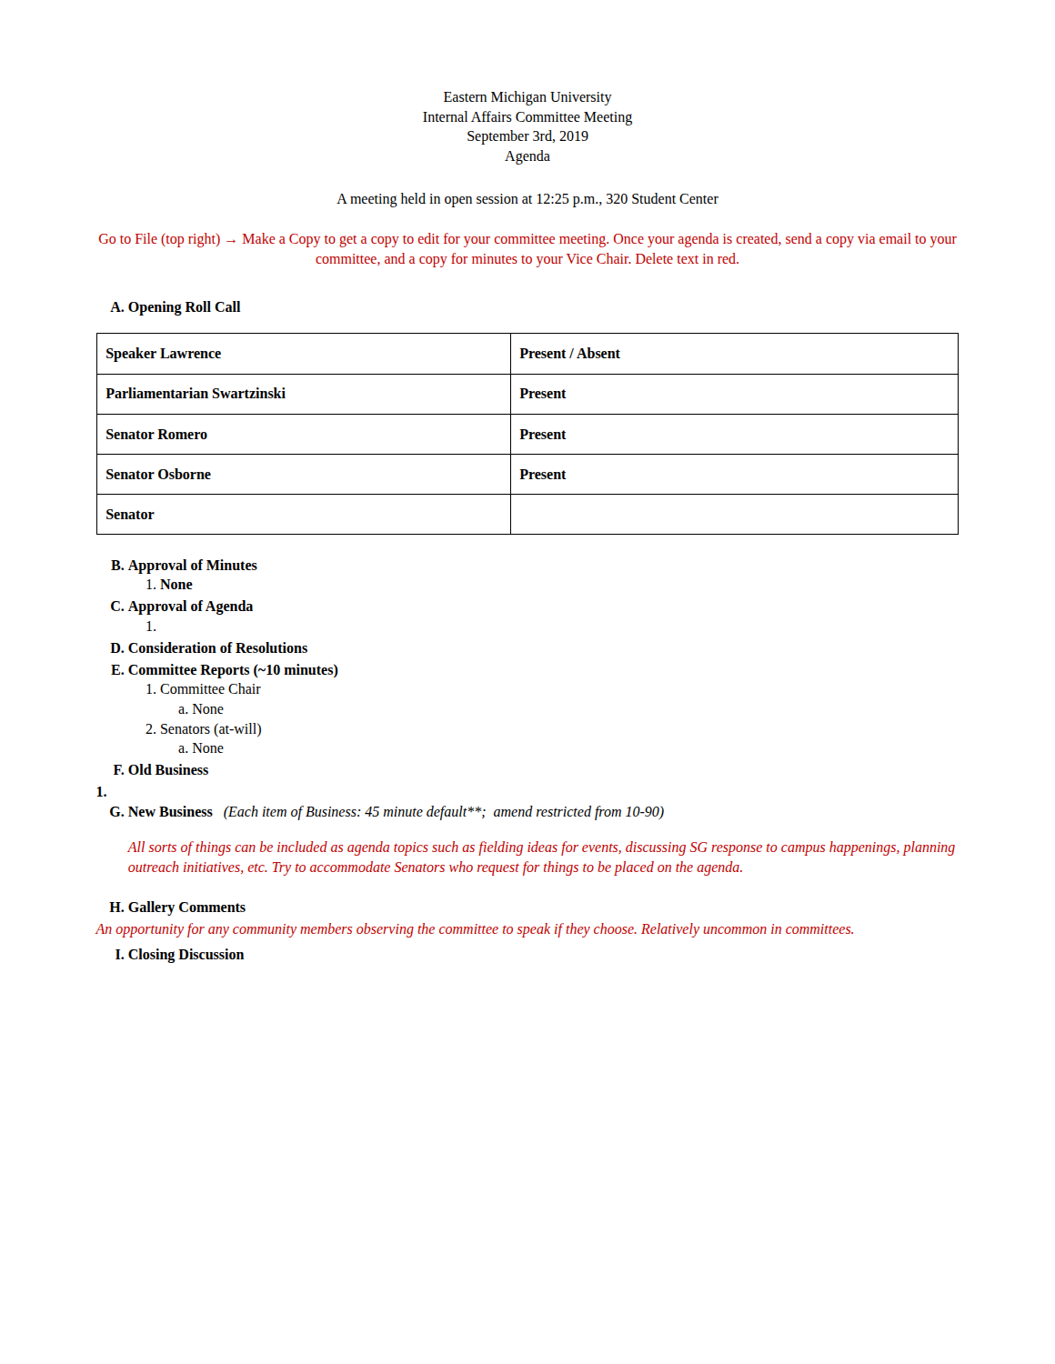Eastern Michigan University
Internal Affairs Committee Meeting
September 3rd, 2019
Agenda
A meeting held in open session at 12:25 p.m., 320 Student Center
Go to File (top right) → Make a Copy to get a copy to edit for your committee meeting. Once your agenda is created, send a copy via email to your committee, and a copy for minutes to your Vice Chair. Delete text in red.
Opening Roll Call
| Speaker Lawrence | Present / Absent |
| Parliamentarian Swartzinski | Present |
| Senator Romero | Present |
| Senator Osborne | Present |
| Senator | |
Approval of Minutes
None
Approval of Agenda
Consideration of Resolutions
Committee Reports (~10 minutes)
Committee Chair
None
Senators (at-will)
None
Old Business
1.
New Business (Each item of Business: 45 minute default**; amend restricted from 10-90)
All sorts of things can be included as agenda topics such as fielding ideas for events, discussing SG response to campus happenings, planning outreach initiatives, etc. Try to accommodate Senators who request for things to be placed on the agenda.
Gallery Comments
An opportunity for any community members observing the committee to speak if they choose. Relatively uncommon in committees.
Closing Discussion